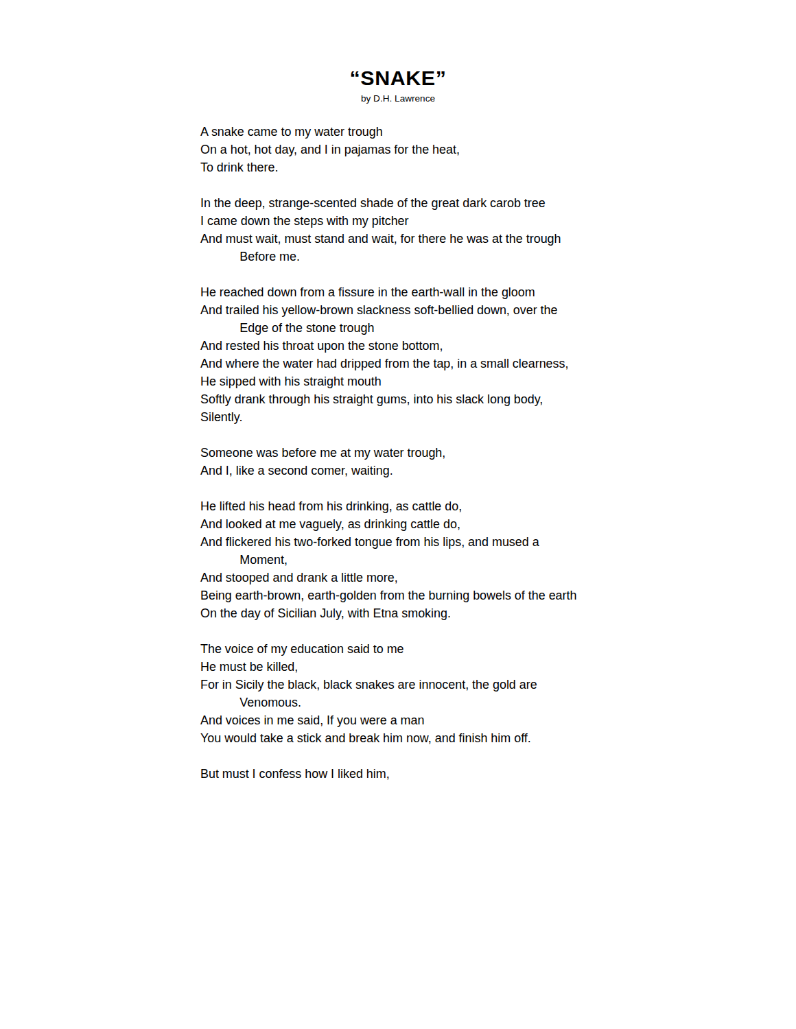“SNAKE”
by D.H. Lawrence
A snake came to my water trough
On a hot, hot day, and I in pajamas for the heat,
To drink there.
In the deep, strange-scented shade of the great dark carob tree
I came down the steps with my pitcher
And must wait, must stand and wait, for there he was at the trough
Before me.
He reached down from a fissure in the earth-wall in the gloom
And trailed his yellow-brown slackness soft-bellied down, over the
Edge of the stone trough
And rested his throat upon the stone bottom,
And where the water had dripped from the tap, in a small clearness,
He sipped with his straight mouth
Softly drank through his straight gums, into his slack long body,
Silently.
Someone was before me at my water trough,
And I, like a second comer, waiting.
He lifted his head from his drinking, as cattle do,
And looked at me vaguely, as drinking cattle do,
And flickered his two-forked tongue from his lips, and mused a
Moment,
And stooped and drank a little more,
Being earth-brown, earth-golden from the burning bowels of the earth
On the day of Sicilian July, with Etna smoking.
The voice of my education said to me
He must be killed,
For in Sicily the black, black snakes are innocent, the gold are
Venomous.
And voices in me said, If you were a man
You would take a stick and break him now, and finish him off.
But must I confess how I liked him,